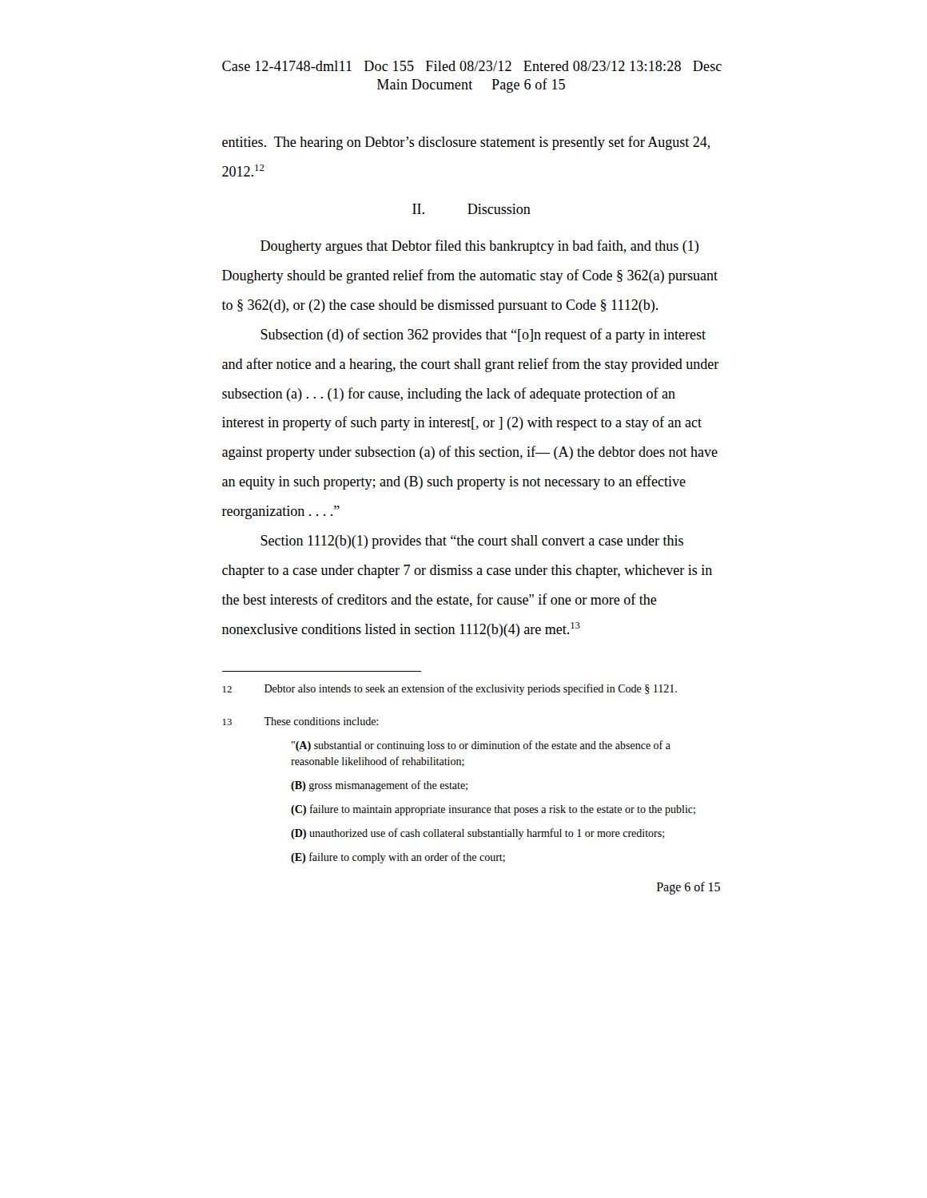Case 12-41748-dml11 Doc 155 Filed 08/23/12 Entered 08/23/12 13:18:28 Desc
Main Document Page 6 of 15
entities. The hearing on Debtor’s disclosure statement is presently set for August 24, 2012.12
II. Discussion
Dougherty argues that Debtor filed this bankruptcy in bad faith, and thus (1) Dougherty should be granted relief from the automatic stay of Code § 362(a) pursuant to § 362(d), or (2) the case should be dismissed pursuant to Code § 1112(b).
Subsection (d) of section 362 provides that “[o]n request of a party in interest and after notice and a hearing, the court shall grant relief from the stay provided under subsection (a) . . . (1) for cause, including the lack of adequate protection of an interest in property of such party in interest[, or ] (2) with respect to a stay of an act against property under subsection (a) of this section, if— (A) the debtor does not have an equity in such property; and (B) such property is not necessary to an effective reorganization . . . .”
Section 1112(b)(1) provides that “the court shall convert a case under this chapter to a case under chapter 7 or dismiss a case under this chapter, whichever is in the best interests of creditors and the estate, for cause" if one or more of the nonexclusive conditions listed in section 1112(b)(4) are met.13
12
Debtor also intends to seek an extension of the exclusivity periods specified in Code § 1121.
13
These conditions include:
"(A) substantial or continuing loss to or diminution of the estate and the absence of a reasonable likelihood of rehabilitation;
(B) gross mismanagement of the estate;
(C) failure to maintain appropriate insurance that poses a risk to the estate or to the public;
(D) unauthorized use of cash collateral substantially harmful to 1 or more creditors;
(E) failure to comply with an order of the court;
Page 6 of 15